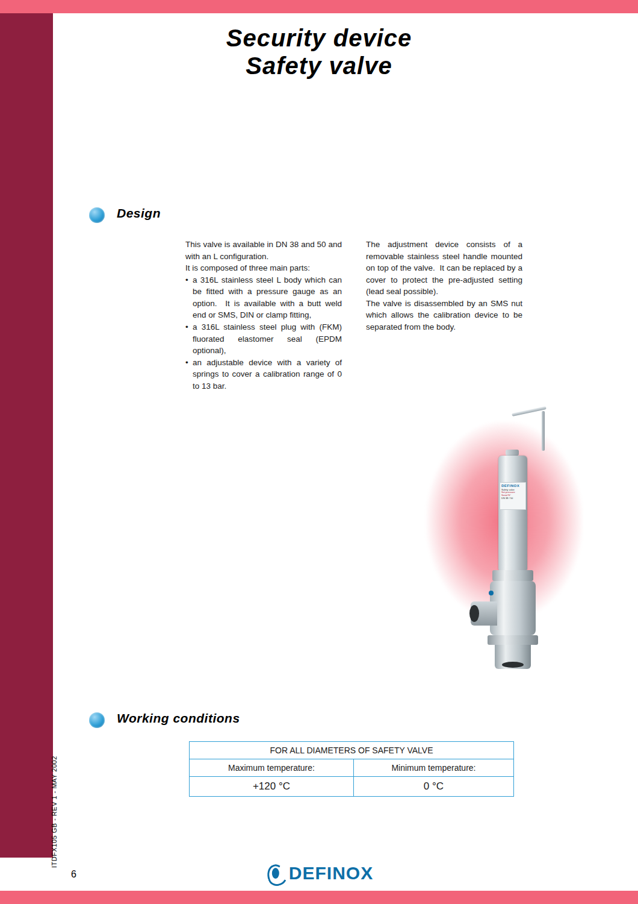Security device Safety valve
Design
This valve is available in DN 38 and 50 and with an L configuration.
It is composed of three main parts:
a 316L stainless steel L body which can be fitted with a pressure gauge as an option. It is available with a butt weld end or SMS, DIN or clamp fitting,
a 316L stainless steel plug with (FKM) fluorated elastomer seal (EPDM optional),
an adjustable device with a variety of springs to cover a calibration range of 0 to 13 bar.
The adjustment device consists of a removable stainless steel handle mounted on top of the valve. It can be replaced by a cover to protect the pre-adjusted setting (lead seal possible).
The valve is disassembled by an SMS nut which allows the calibration device to be separated from the body.
DEFINOX
Safety valve
Set pressure
Serial N°
DN 38 / 50
Working conditions
| FOR ALL DIAMETERS OF SAFETY VALVE |
| --- |
| Maximum temperature: | Minimum temperature: |
| +120 °C | 0 °C |
ITDFX105 GB - REV 1 - MAY 2002
6
DEFINOX